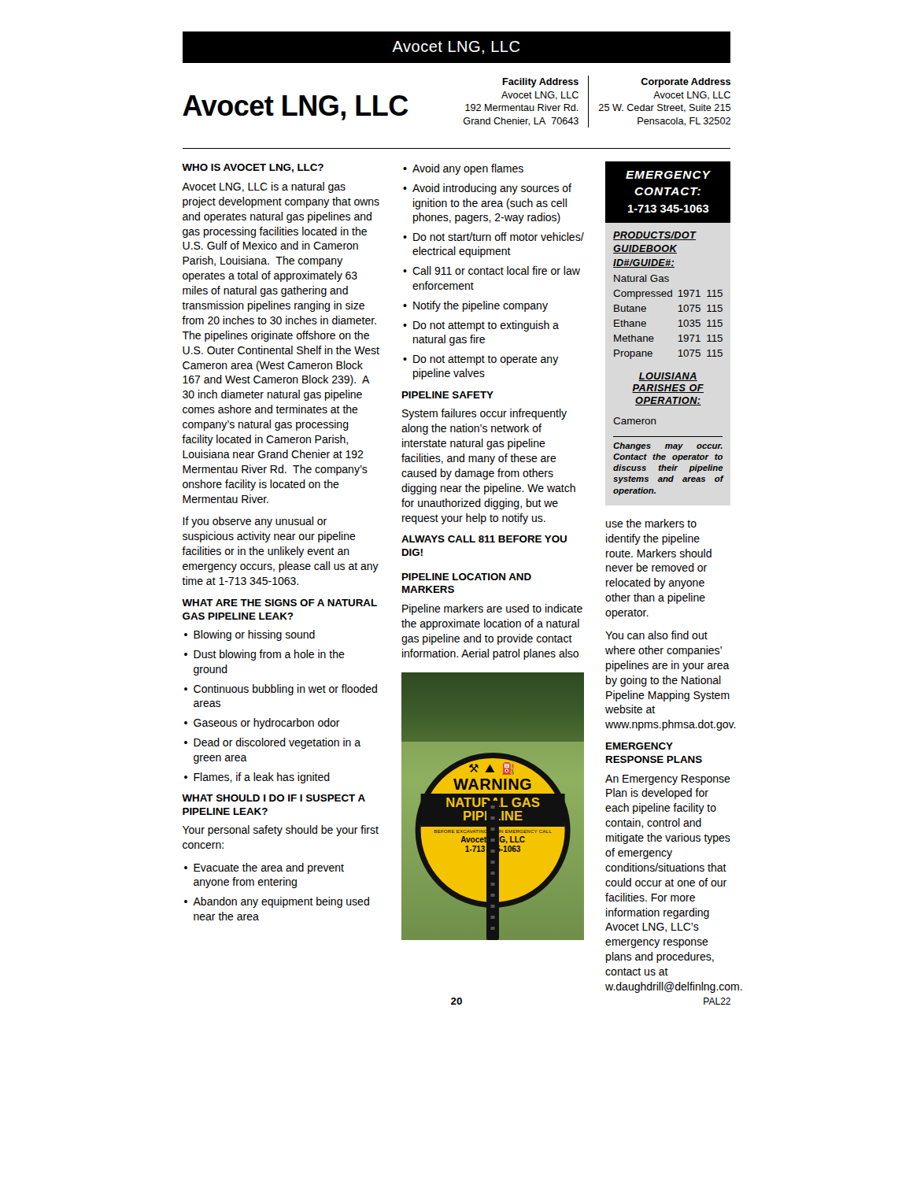Avocet LNG, LLC
Avocet LNG, LLC
Facility Address
Avocet LNG, LLC
192 Mermentau River Rd.
Grand Chenier, LA 70643
Corporate Address
Avocet LNG, LLC
25 W. Cedar Street, Suite 215
Pensacola, FL 32502
WHO IS AVOCET LNG, LLC?
Avocet LNG, LLC is a natural gas project development company that owns and operates natural gas pipelines and gas processing facilities located in the U.S. Gulf of Mexico and in Cameron Parish, Louisiana. The company operates a total of approximately 63 miles of natural gas gathering and transmission pipelines ranging in size from 20 inches to 30 inches in diameter. The pipelines originate offshore on the U.S. Outer Continental Shelf in the West Cameron area (West Cameron Block 167 and West Cameron Block 239). A 30 inch diameter natural gas pipeline comes ashore and terminates at the company’s natural gas processing facility located in Cameron Parish, Louisiana near Grand Chenier at 192 Mermentau River Rd. The company’s onshore facility is located on the Mermentau River.
If you observe any unusual or suspicious activity near our pipeline facilities or in the unlikely event an emergency occurs, please call us at any time at 1-713 345-1063.
WHAT ARE THE SIGNS OF A NATURAL GAS PIPELINE LEAK?
Blowing or hissing sound
Dust blowing from a hole in the ground
Continuous bubbling in wet or flooded areas
Gaseous or hydrocarbon odor
Dead or discolored vegetation in a green area
Flames, if a leak has ignited
WHAT SHOULD I DO IF I SUSPECT A PIPELINE LEAK?
Your personal safety should be your first concern:
Evacuate the area and prevent anyone from entering
Abandon any equipment being used near the area
Avoid any open flames
Avoid introducing any sources of ignition to the area (such as cell phones, pagers, 2-way radios)
Do not start/turn off motor vehicles/ electrical equipment
Call 911 or contact local fire or law enforcement
Notify the pipeline company
Do not attempt to extinguish a natural gas fire
Do not attempt to operate any pipeline valves
PIPELINE SAFETY
System failures occur infrequently along the nation’s network of interstate natural gas pipeline facilities, and many of these are caused by damage from others digging near the pipeline. We watch for unauthorized digging, but we request your help to notify us.
ALWAYS CALL 811 BEFORE YOU DIG!
PIPELINE LOCATION AND MARKERS
Pipeline markers are used to indicate the approximate location of a natural gas pipeline and to provide contact information. Aerial patrol planes also
⚒ ⛰ ⛽
WARNING
NATURAL GAS
PIPELINE
BEFORE EXCAVATING OR IN EMERGENCY CALL
Avocet LNG, LLC
1-713 345-1063
EMERGENCY CONTACT:
1-713 345-1063
PRODUCTS/DOT GUIDEBOOK ID#/GUIDE#:
| Natural Gas |
| Compressed | 1971 | 115 |
| Butane | 1075 | 115 |
| Ethane | 1035 | 115 |
| Methane | 1971 | 115 |
| Propane | 1075 | 115 |
LOUISIANA
PARISHES OF OPERATION:
Cameron
Changes may occur. Contact the operator to discuss their pipeline systems and areas of operation.
use the markers to identify the pipeline route. Markers should never be removed or relocated by anyone other than a pipeline operator.
You can also find out where other companies’ pipelines are in your area by going to the National Pipeline Mapping System website at www.npms.phmsa.dot.gov.
EMERGENCY RESPONSE PLANS
An Emergency Response Plan is developed for each pipeline facility to contain, control and mitigate the various types of emergency conditions/situations that could occur at one of our facilities. For more information regarding Avocet LNG, LLC’s emergency response plans and procedures, contact us at w.daughdrill@delfinlng.com.
20 PAL22